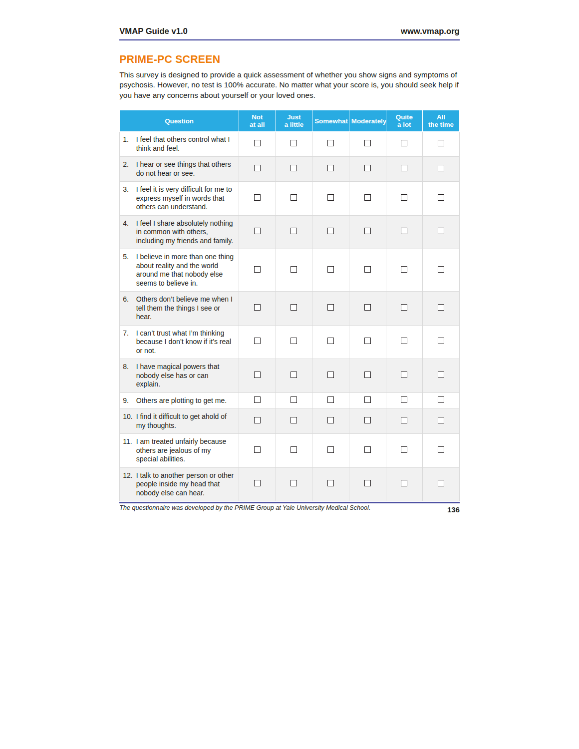VMAP Guide v1.0
www.vmap.org
PRIME-PC SCREEN
This survey is designed to provide a quick assessment of whether you show signs and symptoms of psychosis. However, no test is 100% accurate. No matter what your score is, you should seek help if you have any concerns about yourself or your loved ones.
| Question | Not at all | Just a little | Somewhat | Moderately | Quite a lot | All the time |
| --- | --- | --- | --- | --- | --- | --- |
| 1. I feel that others control what I think and feel. | | | | | | |
| 2. I hear or see things that others do not hear or see. | | | | | | |
| 3. I feel it is very difficult for me to express myself in words that others can understand. | | | | | | |
| 4. I feel I share absolutely nothing in common with others, including my friends and family. | | | | | | |
| 5. I believe in more than one thing about reality and the world around me that nobody else seems to believe in. | | | | | | |
| 6. Others don’t believe me when I tell them the things I see or hear. | | | | | | |
| 7. I can’t trust what I’m thinking because I don’t know if it’s real or not. | | | | | | |
| 8. I have magical powers that nobody else has or can explain. | | | | | | |
| 9. Others are plotting to get me. | | | | | | |
| 10. I find it difficult to get ahold of my thoughts. | | | | | | |
| 11. I am treated unfairly because others are jealous of my special abilities. | | | | | | |
| 12. I talk to another person or other people inside my head that nobody else can hear. | | | | | | |
The questionnaire was developed by the PRIME Group at Yale University Medical School.
136